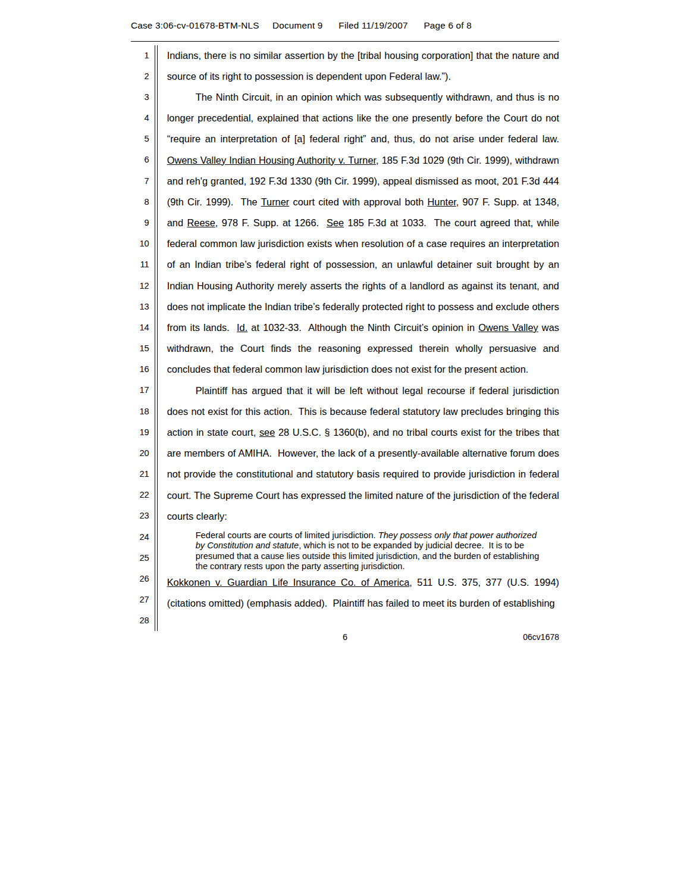Case 3:06-cv-01678-BTM-NLS Document 9 Filed 11/19/2007 Page 6 of 8
1
2
3
4
5
6
7
8
9
10
11
12
13
14
15
16
17
18
19
20
21
22
23
24
25
26
27
28
Indians, there is no similar assertion by the [tribal housing corporation] that the nature and source of its right to possession is dependent upon Federal law.”).
The Ninth Circuit, in an opinion which was subsequently withdrawn, and thus is no longer precedential, explained that actions like the one presently before the Court do not “require an interpretation of [a] federal right” and, thus, do not arise under federal law. Owens Valley Indian Housing Authority v. Turner, 185 F.3d 1029 (9th Cir. 1999), withdrawn and reh'g granted, 192 F.3d 1330 (9th Cir. 1999), appeal dismissed as moot, 201 F.3d 444 (9th Cir. 1999). The Turner court cited with approval both Hunter, 907 F. Supp. at 1348, and Reese, 978 F. Supp. at 1266. See 185 F.3d at 1033. The court agreed that, while federal common law jurisdiction exists when resolution of a case requires an interpretation of an Indian tribe’s federal right of possession, an unlawful detainer suit brought by an Indian Housing Authority merely asserts the rights of a landlord as against its tenant, and does not implicate the Indian tribe’s federally protected right to possess and exclude others from its lands. Id. at 1032-33. Although the Ninth Circuit’s opinion in Owens Valley was withdrawn, the Court finds the reasoning expressed therein wholly persuasive and concludes that federal common law jurisdiction does not exist for the present action.
Plaintiff has argued that it will be left without legal recourse if federal jurisdiction does not exist for this action. This is because federal statutory law precludes bringing this action in state court, see 28 U.S.C. § 1360(b), and no tribal courts exist for the tribes that are members of AMIHA. However, the lack of a presently-available alternative forum does not provide the constitutional and statutory basis required to provide jurisdiction in federal court. The Supreme Court has expressed the limited nature of the jurisdiction of the federal courts clearly:
Federal courts are courts of limited jurisdiction. They possess only that power authorized by Constitution and statute, which is not to be expanded by judicial decree. It is to be presumed that a cause lies outside this limited jurisdiction, and the burden of establishing the contrary rests upon the party asserting jurisdiction.
Kokkonen v. Guardian Life Insurance Co. of America, 511 U.S. 375, 377 (U.S. 1994) (citations omitted) (emphasis added). Plaintiff has failed to meet its burden of establishing
6
06cv1678